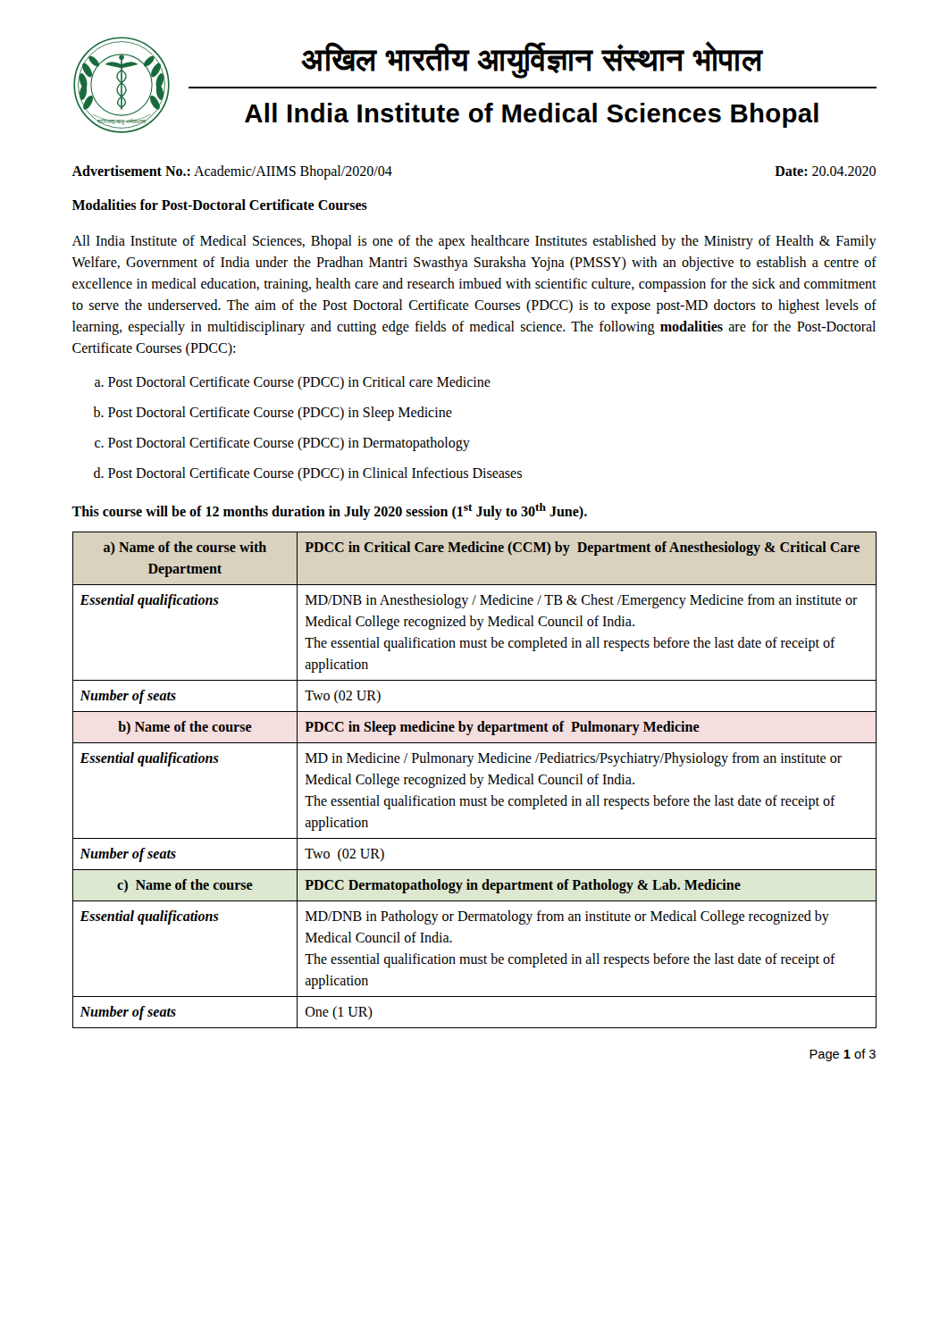शरीरमाद्यं खलु धर्मसाधनम्
अखिल भारतीय आयुर्विज्ञान संस्थान भोपाल
All India Institute of Medical Sciences Bhopal
Advertisement No.: Academic/AIIMS Bhopal/2020/04 Date: 20.04.2020
Modalities for Post-Doctoral Certificate Courses
All India Institute of Medical Sciences, Bhopal is one of the apex healthcare Institutes established by the Ministry of Health & Family Welfare, Government of India under the Pradhan Mantri Swasthya Suraksha Yojna (PMSSY) with an objective to establish a centre of excellence in medical education, training, health care and research imbued with scientific culture, compassion for the sick and commitment to serve the underserved. The aim of the Post Doctoral Certificate Courses (PDCC) is to expose post-MD doctors to highest levels of learning, especially in multidisciplinary and cutting edge fields of medical science. The following modalities are for the Post-Doctoral Certificate Courses (PDCC):
Post Doctoral Certificate Course (PDCC) in Critical care Medicine
Post Doctoral Certificate Course (PDCC) in Sleep Medicine
Post Doctoral Certificate Course (PDCC) in Dermatopathology
Post Doctoral Certificate Course (PDCC) in Clinical Infectious Diseases
This course will be of 12 months duration in July 2020 session (1st July to 30th June).
| a) Name of the course with Department | PDCC in Critical Care Medicine (CCM) by Department of Anesthesiology & Critical Care |
| Essential qualifications | MD/DNB in Anesthesiology / Medicine / TB & Chest /Emergency Medicine from an institute or Medical College recognized by Medical Council of India. The essential qualification must be completed in all respects before the last date of receipt of application |
| Number of seats | Two (02 UR) |
| b) Name of the course | PDCC in Sleep medicine by department of Pulmonary Medicine |
| Essential qualifications | MD in Medicine / Pulmonary Medicine /Pediatrics/Psychiatry/Physiology from an institute or Medical College recognized by Medical Council of India. The essential qualification must be completed in all respects before the last date of receipt of application |
| Number of seats | Two (02 UR) |
| c) Name of the course | PDCC Dermatopathology in department of Pathology & Lab. Medicine |
| Essential qualifications | MD/DNB in Pathology or Dermatology from an institute or Medical College recognized by Medical Council of India. The essential qualification must be completed in all respects before the last date of receipt of application |
| Number of seats | One (1 UR) |
Page 1 of 3